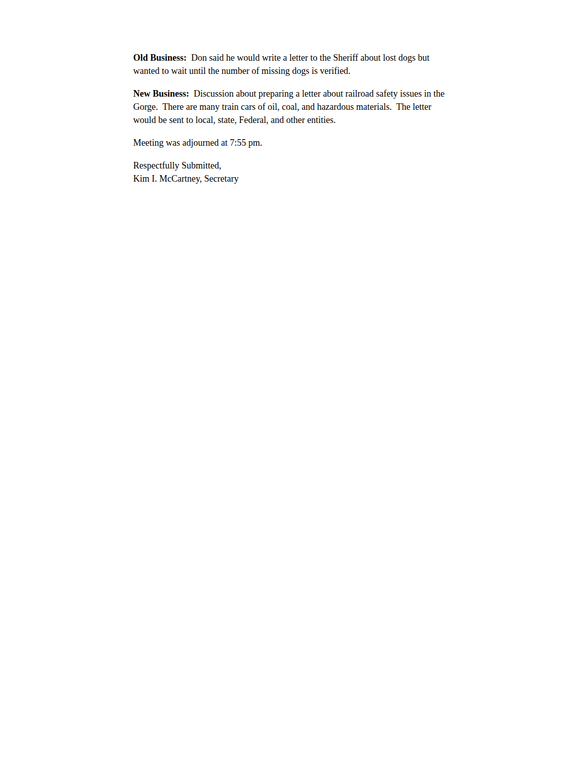Old Business: Don said he would write a letter to the Sheriff about lost dogs but wanted to wait until the number of missing dogs is verified.
New Business: Discussion about preparing a letter about railroad safety issues in the Gorge. There are many train cars of oil, coal, and hazardous materials. The letter would be sent to local, state, Federal, and other entities.
Meeting was adjourned at 7:55 pm.
Respectfully Submitted, Kim I. McCartney, Secretary